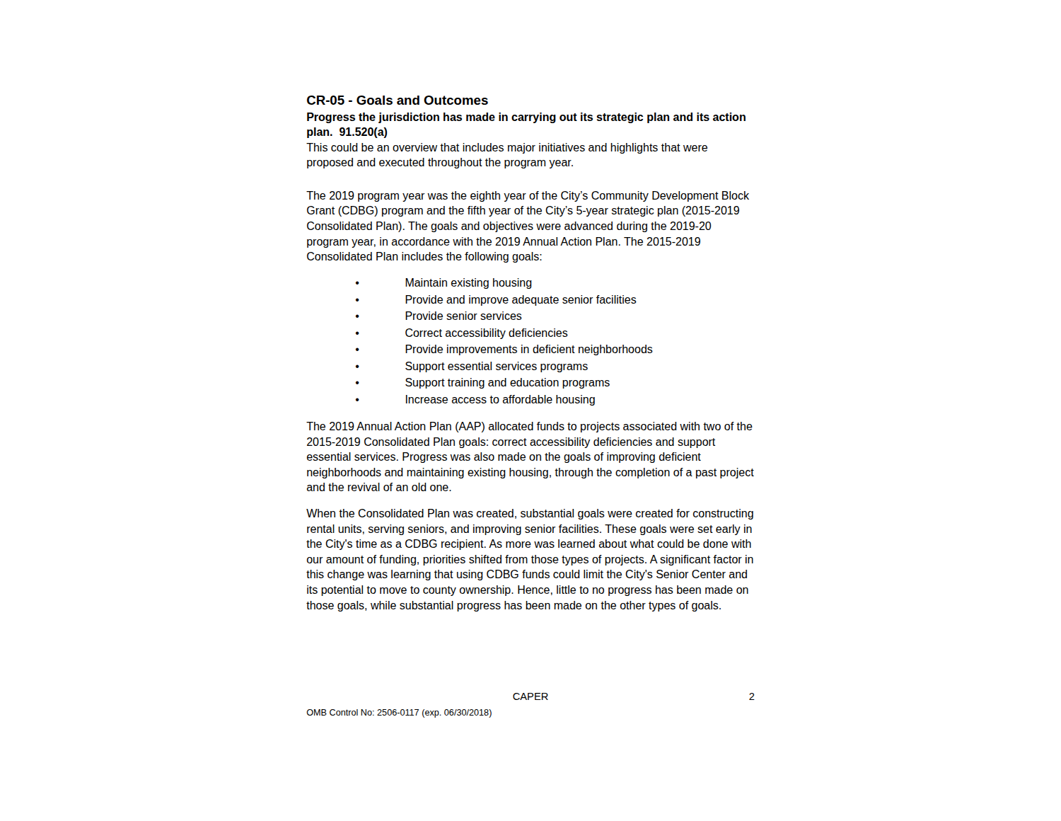CR-05 - Goals and Outcomes
Progress the jurisdiction has made in carrying out its strategic plan and its action plan. 91.520(a)
This could be an overview that includes major initiatives and highlights that were proposed and executed throughout the program year.
The 2019 program year was the eighth year of the City’s Community Development Block Grant (CDBG) program and the fifth year of the City’s 5-year strategic plan (2015-2019 Consolidated Plan). The goals and objectives were advanced during the 2019-20 program year, in accordance with the 2019 Annual Action Plan. The 2015-2019 Consolidated Plan includes the following goals:
Maintain existing housing
Provide and improve adequate senior facilities
Provide senior services
Correct accessibility deficiencies
Provide improvements in deficient neighborhoods
Support essential services programs
Support training and education programs
Increase access to affordable housing
The 2019 Annual Action Plan (AAP) allocated funds to projects associated with two of the 2015-2019 Consolidated Plan goals: correct accessibility deficiencies and support essential services. Progress was also made on the goals of improving deficient neighborhoods and maintaining existing housing, through the completion of a past project and the revival of an old one.
When the Consolidated Plan was created, substantial goals were created for constructing rental units, serving seniors, and improving senior facilities. These goals were set early in the City's time as a CDBG recipient. As more was learned about what could be done with our amount of funding, priorities shifted from those types of projects. A significant factor in this change was learning that using CDBG funds could limit the City's Senior Center and its potential to move to county ownership. Hence, little to no progress has been made on those goals, while substantial progress has been made on the other types of goals.
CAPER2
OMB Control No: 2506-0117 (exp. 06/30/2018)